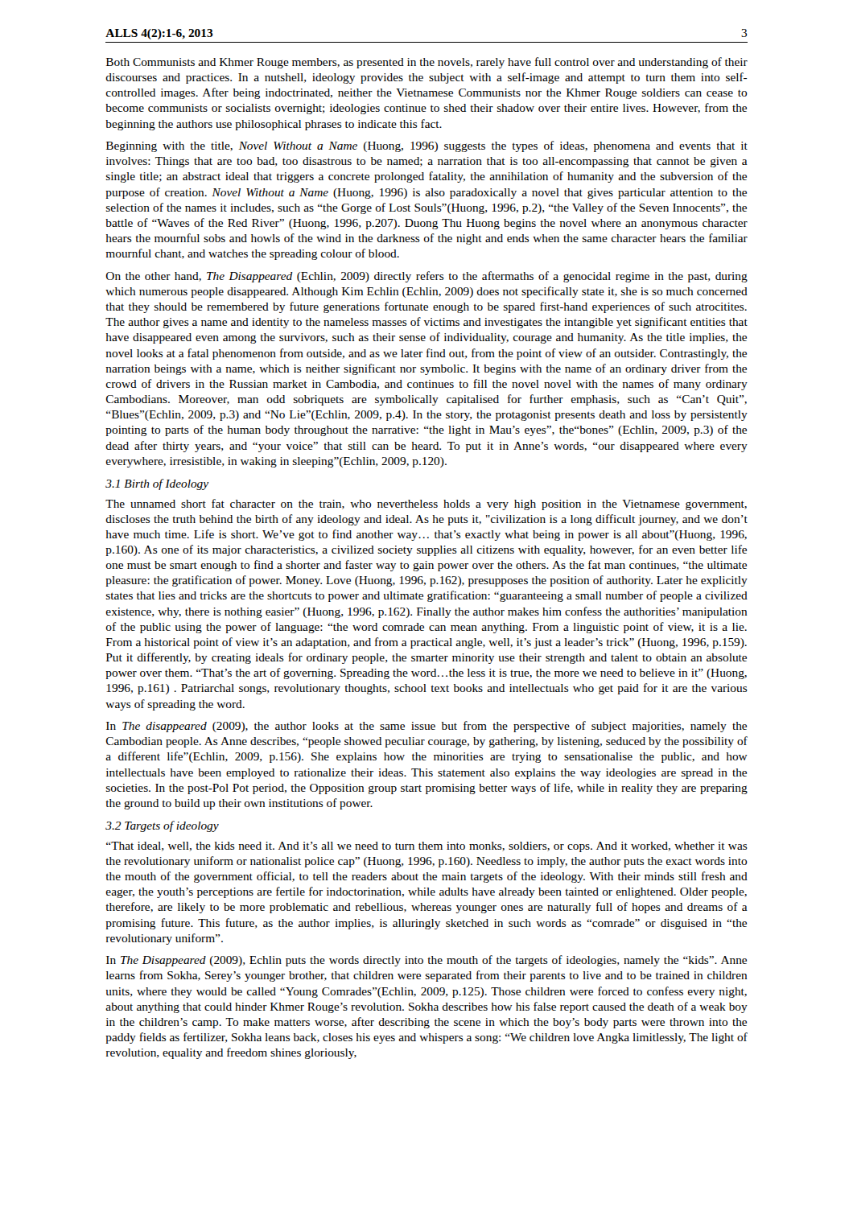ALLS 4(2):1-6, 2013 3
Both Communists and Khmer Rouge members, as presented in the novels, rarely have full control over and understanding of their discourses and practices. In a nutshell, ideology provides the subject with a self-image and attempt to turn them into self-controlled images. After being indoctrinated, neither the Vietnamese Communists nor the Khmer Rouge soldiers can cease to become communists or socialists overnight; ideologies continue to shed their shadow over their entire lives. However, from the beginning the authors use philosophical phrases to indicate this fact.
Beginning with the title, Novel Without a Name (Huong, 1996) suggests the types of ideas, phenomena and events that it involves: Things that are too bad, too disastrous to be named; a narration that is too all-encompassing that cannot be given a single title; an abstract ideal that triggers a concrete prolonged fatality, the annihilation of humanity and the subversion of the purpose of creation. Novel Without a Name (Huong, 1996) is also paradoxically a novel that gives particular attention to the selection of the names it includes, such as “the Gorge of Lost Souls”(Huong, 1996, p.2), “the Valley of the Seven Innocents”, the battle of “Waves of the Red River” (Huong, 1996, p.207). Duong Thu Huong begins the novel where an anonymous character hears the mournful sobs and howls of the wind in the darkness of the night and ends when the same character hears the familiar mournful chant, and watches the spreading colour of blood.
On the other hand, The Disappeared (Echlin, 2009) directly refers to the aftermaths of a genocidal regime in the past, during which numerous people disappeared. Although Kim Echlin (Echlin, 2009) does not specifically state it, she is so much concerned that they should be remembered by future generations fortunate enough to be spared first-hand experiences of such atrocitites. The author gives a name and identity to the nameless masses of victims and investigates the intangible yet significant entities that have disappeared even among the survivors, such as their sense of individuality, courage and humanity. As the title implies, the novel looks at a fatal phenomenon from outside, and as we later find out, from the point of view of an outsider. Contrastingly, the narration beings with a name, which is neither significant nor symbolic. It begins with the name of an ordinary driver from the crowd of drivers in the Russian market in Cambodia, and continues to fill the novel novel with the names of many ordinary Cambodians. Moreover, man odd sobriquets are symbolically capitalised for further emphasis, such as “Can’t Quit”, “Blues”(Echlin, 2009, p.3) and “No Lie”(Echlin, 2009, p.4). In the story, the protagonist presents death and loss by persistently pointing to parts of the human body throughout the narrative: “the light in Mau’s eyes”, the“bones” (Echlin, 2009, p.3) of the dead after thirty years, and “your voice” that still can be heard. To put it in Anne’s words, “our disappeared where every everywhere, irresistible, in waking in sleeping”(Echlin, 2009, p.120).
3.1 Birth of Ideology
The unnamed short fat character on the train, who nevertheless holds a very high position in the Vietnamese government, discloses the truth behind the birth of any ideology and ideal. As he puts it, "civilization is a long difficult journey, and we don’t have much time. Life is short. We’ve got to find another way… that’s exactly what being in power is all about”(Huong, 1996, p.160). As one of its major characteristics, a civilized society supplies all citizens with equality, however, for an even better life one must be smart enough to find a shorter and faster way to gain power over the others. As the fat man continues, “the ultimate pleasure: the gratification of power. Money. Love (Huong, 1996, p.162), presupposes the position of authority. Later he explicitly states that lies and tricks are the shortcuts to power and ultimate gratification: “guaranteeing a small number of people a civilized existence, why, there is nothing easier” (Huong, 1996, p.162). Finally the author makes him confess the authorities’ manipulation of the public using the power of language: “the word comrade can mean anything. From a linguistic point of view, it is a lie. From a historical point of view it’s an adaptation, and from a practical angle, well, it’s just a leader’s trick” (Huong, 1996, p.159). Put it differently, by creating ideals for ordinary people, the smarter minority use their strength and talent to obtain an absolute power over them. “That’s the art of governing. Spreading the word…the less it is true, the more we need to believe in it” (Huong, 1996, p.161) . Patriarchal songs, revolutionary thoughts, school text books and intellectuals who get paid for it are the various ways of spreading the word.
In The disappeared (2009), the author looks at the same issue but from the perspective of subject majorities, namely the Cambodian people. As Anne describes, “people showed peculiar courage, by gathering, by listening, seduced by the possibility of a different life”(Echlin, 2009, p.156). She explains how the minorities are trying to sensationalise the public, and how intellectuals have been employed to rationalize their ideas. This statement also explains the way ideologies are spread in the societies. In the post-Pol Pot period, the Opposition group start promising better ways of life, while in reality they are preparing the ground to build up their own institutions of power.
3.2 Targets of ideology
“That ideal, well, the kids need it. And it’s all we need to turn them into monks, soldiers, or cops. And it worked, whether it was the revolutionary uniform or nationalist police cap” (Huong, 1996, p.160). Needless to imply, the author puts the exact words into the mouth of the government official, to tell the readers about the main targets of the ideology. With their minds still fresh and eager, the youth’s perceptions are fertile for indoctorination, while adults have already been tainted or enlightened. Older people, therefore, are likely to be more problematic and rebellious, whereas younger ones are naturally full of hopes and dreams of a promising future. This future, as the author implies, is alluringly sketched in such words as “comrade” or disguised in “the revolutionary uniform”.
In The Disappeared (2009), Echlin puts the words directly into the mouth of the targets of ideologies, namely the “kids”. Anne learns from Sokha, Serey’s younger brother, that children were separated from their parents to live and to be trained in children units, where they would be called “Young Comrades”(Echlin, 2009, p.125). Those children were forced to confess every night, about anything that could hinder Khmer Rouge’s revolution. Sokha describes how his false report caused the death of a weak boy in the children’s camp. To make matters worse, after describing the scene in which the boy’s body parts were thrown into the paddy fields as fertilizer, Sokha leans back, closes his eyes and whispers a song: “We children love Angka limitlessly, The light of revolution, equality and freedom shines gloriously,